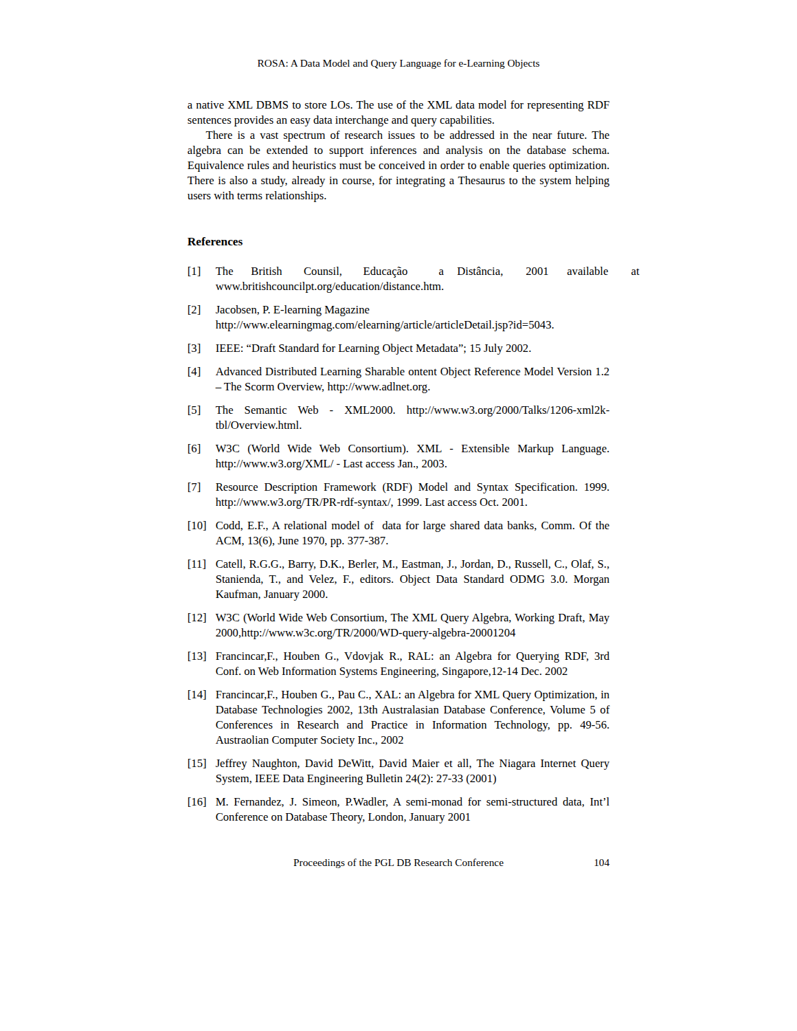ROSA: A Data Model and Query Language for e-Learning Objects
a native XML DBMS to store LOs. The use of the XML data model for representing RDF sentences provides an easy data interchange and query capabilities.
There is a vast spectrum of research issues to be addressed in the near future. The algebra can be extended to support inferences and analysis on the database schema. Equivalence rules and heuristics must be conceived in order to enable queries optimization. There is also a study, already in course, for integrating a Thesaurus to the system helping users with terms relationships.
References
[1] The British Counsil, Educação aDistância, 2001 available at www.britishcouncilpt.org/education/distance.htm.
[2] Jacobsen, P. E-learning Magazine
http://www.elearningmag.com/elearning/article/articleDetail.jsp?id=5043.
[3] IEEE: “Draft Standard for Learning Object Metadata”; 15 July 2002.
[4] Advanced Distributed Learning Sharable ontent Object Reference Model Version 1.2 – The Scorm Overview, http://www.adlnet.org.
[5] The Semantic Web - XML2000. http://www.w3.org/2000/Talks/1206-xml2k-tbl/Overview.html.
[6] W3C (World Wide Web Consortium). XML - Extensible Markup Language. http://www.w3.org/XML/ - Last access Jan., 2003.
[7] Resource Description Framework (RDF) Model and Syntax Specification. 1999. http://www.w3.org/TR/PR-rdf-syntax/, 1999. Last access Oct. 2001.
[10] Codd, E.F., A relational model of data for large shared data banks, Comm. Of the ACM, 13(6), June 1970, pp. 377-387.
[11] Catell, R.G.G., Barry, D.K., Berler, M., Eastman, J., Jordan, D., Russell, C., Olaf, S., Stanienda, T., and Velez, F., editors. Object Data Standard ODMG 3.0. Morgan Kaufman, January 2000.
[12] W3C (World Wide Web Consortium, The XML Query Algebra, Working Draft, May 2000,http://www.w3c.org/TR/2000/WD-query-algebra-20001204
[13] Francincar,F., Houben G., Vdovjak R., RAL: an Algebra for Querying RDF, 3rd Conf. on Web Information Systems Engineering, Singapore,12-14 Dec. 2002
[14] Francincar,F., Houben G., Pau C., XAL: an Algebra for XML Query Optimization, in Database Technologies 2002, 13th Australasian Database Conference, Volume 5 of Conferences in Research and Practice in Information Technology, pp. 49-56. Austraolian Computer Society Inc., 2002
[15] Jeffrey Naughton, David DeWitt, David Maier et all, The Niagara Internet Query System, IEEE Data Engineering Bulletin 24(2): 27-33 (2001)
[16] M. Fernandez, J. Simeon, P.Wadler, A semi-monad for semi-structured data, Int’l Conference on Database Theory, London, January 2001
Proceedings of the PGL DB Research Conference 104